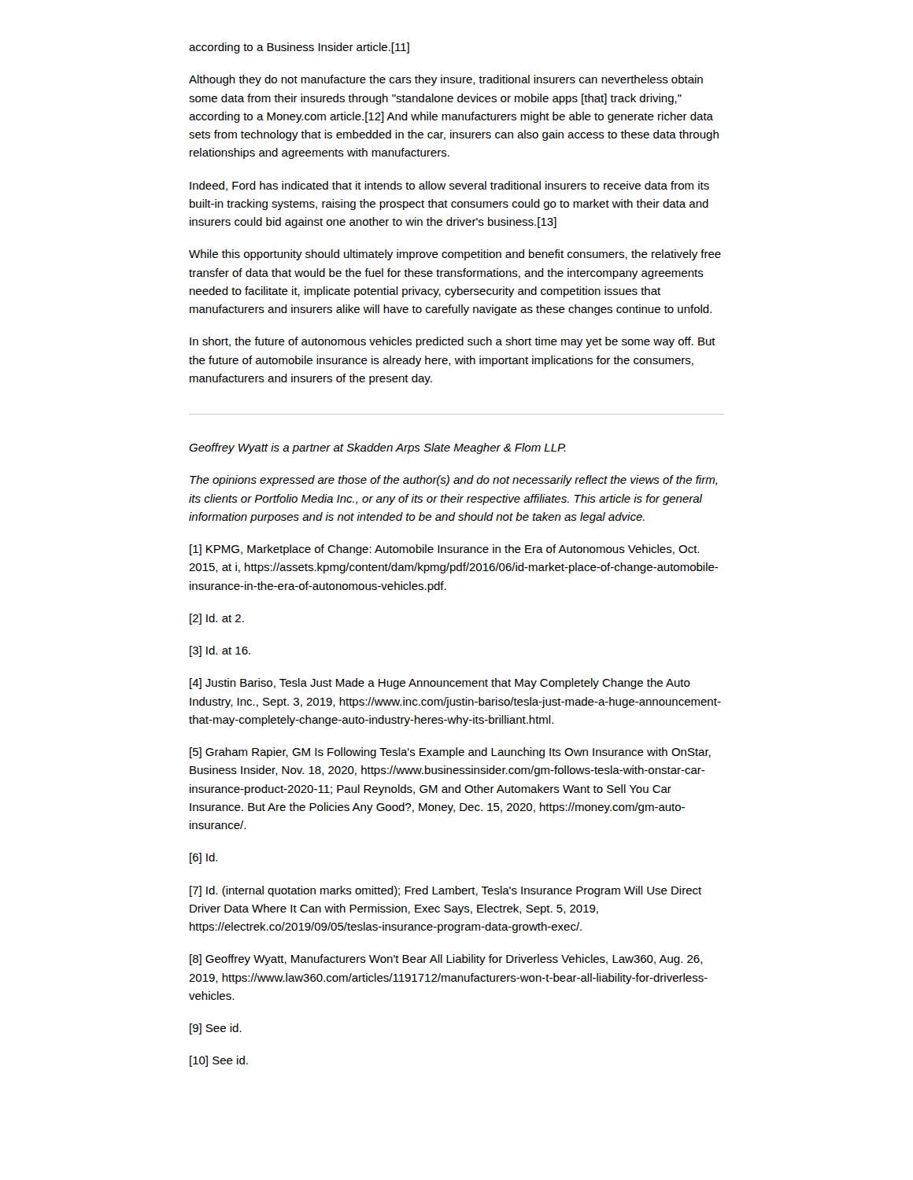according to a Business Insider article.[11]
Although they do not manufacture the cars they insure, traditional insurers can nevertheless obtain some data from their insureds through "standalone devices or mobile apps [that] track driving," according to a Money.com article.[12] And while manufacturers might be able to generate richer data sets from technology that is embedded in the car, insurers can also gain access to these data through relationships and agreements with manufacturers.
Indeed, Ford has indicated that it intends to allow several traditional insurers to receive data from its built-in tracking systems, raising the prospect that consumers could go to market with their data and insurers could bid against one another to win the driver's business.[13]
While this opportunity should ultimately improve competition and benefit consumers, the relatively free transfer of data that would be the fuel for these transformations, and the intercompany agreements needed to facilitate it, implicate potential privacy, cybersecurity and competition issues that manufacturers and insurers alike will have to carefully navigate as these changes continue to unfold.
In short, the future of autonomous vehicles predicted such a short time may yet be some way off. But the future of automobile insurance is already here, with important implications for the consumers, manufacturers and insurers of the present day.
Geoffrey Wyatt is a partner at Skadden Arps Slate Meagher & Flom LLP.
The opinions expressed are those of the author(s) and do not necessarily reflect the views of the firm, its clients or Portfolio Media Inc., or any of its or their respective affiliates. This article is for general information purposes and is not intended to be and should not be taken as legal advice.
[1] KPMG, Marketplace of Change: Automobile Insurance in the Era of Autonomous Vehicles, Oct. 2015, at i, https://assets.kpmg/content/dam/kpmg/pdf/2016/06/id-market-place-of-change-automobile-insurance-in-the-era-of-autonomous-vehicles.pdf.
[2] Id. at 2.
[3] Id. at 16.
[4] Justin Bariso, Tesla Just Made a Huge Announcement that May Completely Change the Auto Industry, Inc., Sept. 3, 2019, https://www.inc.com/justin-bariso/tesla-just-made-a-huge-announcement-that-may-completely-change-auto-industry-heres-why-its-brilliant.html.
[5] Graham Rapier, GM Is Following Tesla's Example and Launching Its Own Insurance with OnStar, Business Insider, Nov. 18, 2020, https://www.businessinsider.com/gm-follows-tesla-with-onstar-car-insurance-product-2020-11; Paul Reynolds, GM and Other Automakers Want to Sell You Car Insurance. But Are the Policies Any Good?, Money, Dec. 15, 2020, https://money.com/gm-auto-insurance/.
[6] Id.
[7] Id. (internal quotation marks omitted); Fred Lambert, Tesla's Insurance Program Will Use Direct Driver Data Where It Can with Permission, Exec Says, Electrek, Sept. 5, 2019, https://electrek.co/2019/09/05/teslas-insurance-program-data-growth-exec/.
[8] Geoffrey Wyatt, Manufacturers Won't Bear All Liability for Driverless Vehicles, Law360, Aug. 26, 2019, https://www.law360.com/articles/1191712/manufacturers-won-t-bear-all-liability-for-driverless-vehicles.
[9] See id.
[10] See id.